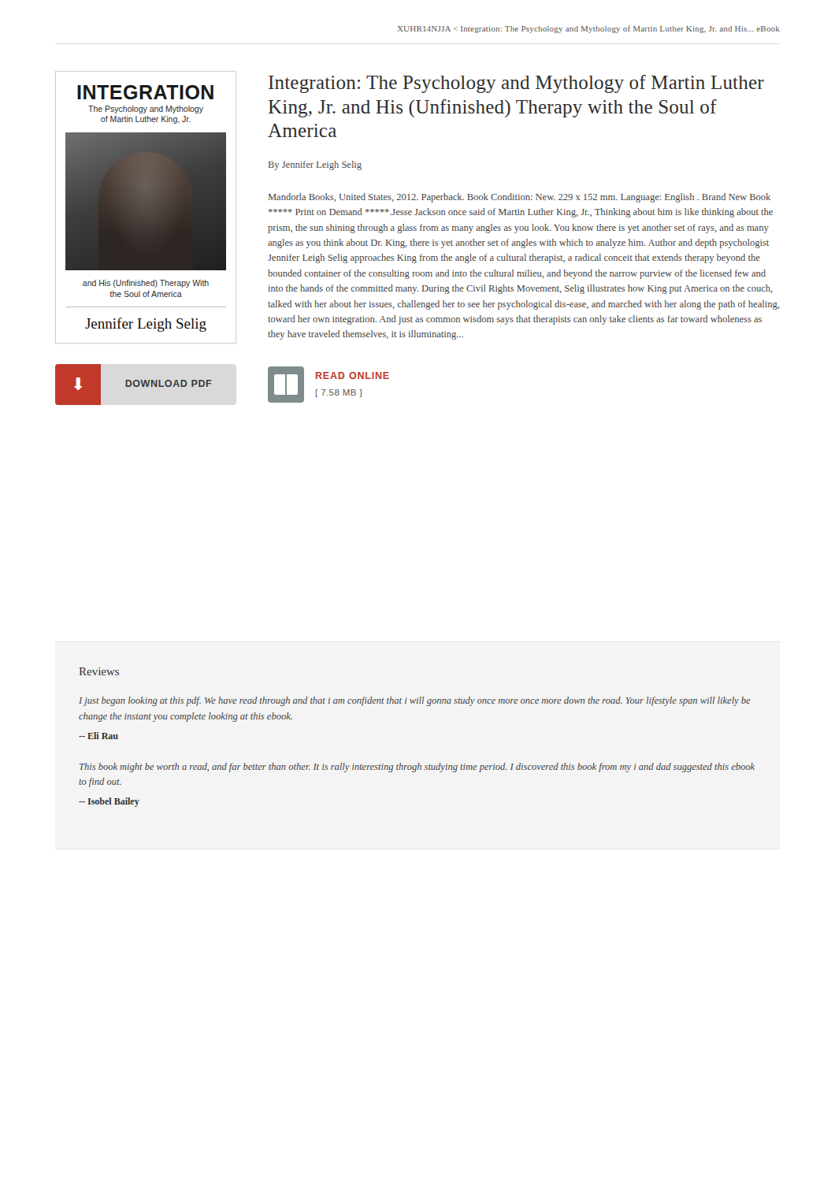XUHR14NJJA < Integration: The Psychology and Mythology of Martin Luther King, Jr. and His... eBook
INTEGRATION
The Psychology and Mythology
of Martin Luther King, Jr.
and His (Unfinished) Therapy With
the Soul of America
Jennifer Leigh Selig
⬇
DOWNLOAD PDF
Integration: The Psychology and Mythology of Martin Luther King, Jr. and His (Unfinished) Therapy with the Soul of America
By Jennifer Leigh Selig
Mandorla Books, United States, 2012. Paperback. Book Condition: New. 229 x 152 mm. Language: English . Brand New Book ***** Print on Demand *****.Jesse Jackson once said of Martin Luther King, Jr., Thinking about him is like thinking about the prism, the sun shining through a glass from as many angles as you look. You know there is yet another set of rays, and as many angles as you think about Dr. King, there is yet another set of angles with which to analyze him. Author and depth psychologist Jennifer Leigh Selig approaches King from the angle of a cultural therapist, a radical conceit that extends therapy beyond the bounded container of the consulting room and into the cultural milieu, and beyond the narrow purview of the licensed few and into the hands of the committed many. During the Civil Rights Movement, Selig illustrates how King put America on the couch, talked with her about her issues, challenged her to see her psychological dis-ease, and marched with her along the path of healing, toward her own integration. And just as common wisdom says that therapists can only take clients as far toward wholeness as they have traveled themselves, it is illuminating...
READ ONLINE
[ 7.58 MB ]
Reviews
I just began looking at this pdf. We have read through and that i am confident that i will gonna study once more once more down the road. Your lifestyle span will likely be change the instant you complete looking at this ebook.
-- Eli Rau
This book might be worth a read, and far better than other. It is rally interesting throgh studying time period. I discovered this book from my i and dad suggested this ebook to find out.
-- Isobel Bailey